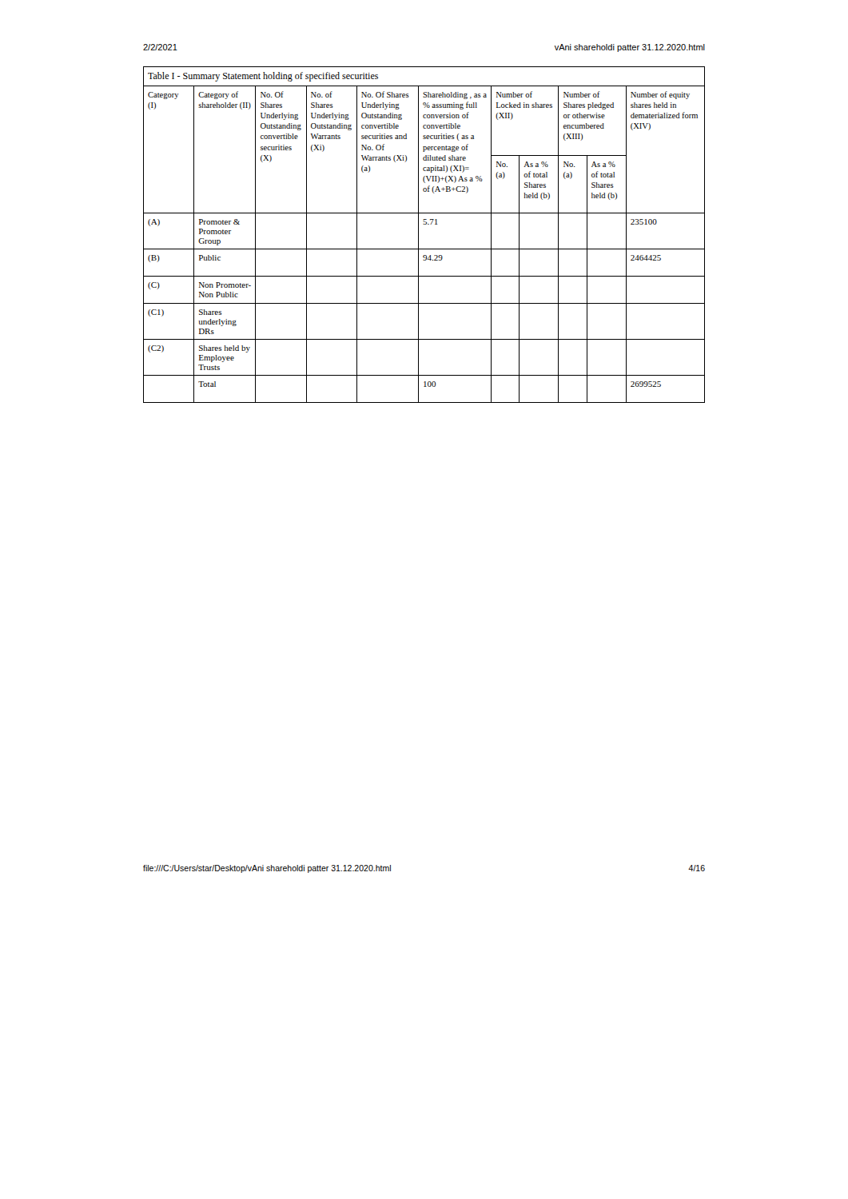2/2/2021
vAni shareholdi patter 31.12.2020.html
| Table I - Summary Statement holding of specified securities |
| Category (I) | Category of shareholder (II) | No. Of Shares Underlying Outstanding convertible securities (X) | No. of Shares Underlying Outstanding Warrants (Xi) | No. Of Shares Underlying Outstanding convertible securities and No. Of Warrants (Xi) (a) | Shareholding , as a % assuming full conversion of convertible securities ( as a percentage of diluted share capital) (XI)= (VII)+(X) As a % of (A+B+C2) | Number of Locked in shares (XII) | Number of Shares pledged or otherwise encumbered (XIII) | Number of equity shares held in dematerialized form (XIV) |
| No. (a) | As a % of total Shares held (b) | No. (a) | As a % of total Shares held (b) |
| (A) | Promoter & Promoter Group | | | | 5.71 | | | | | 235100 |
| (B) | Public | | | | 94.29 | | | | | 2464425 |
| (C) | Non Promoter- Non Public | | | | | | | | | |
| (C1) | Shares underlying DRs | | | | | | | | | |
| (C2) | Shares held by Employee Trusts | | | | | | | | | |
| | Total | | | | 100 | | | | | 2699525 |
file:///C:/Users/star/Desktop/vAni shareholdi patter 31.12.2020.html
4/16